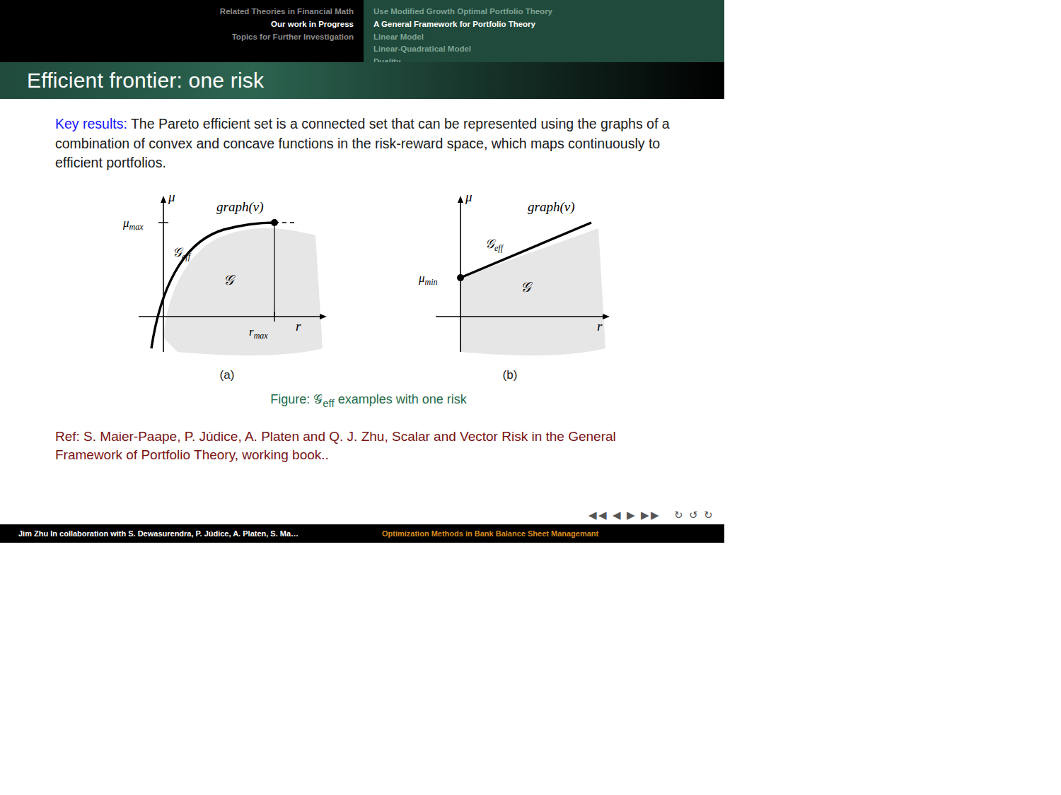Related Theories in Financial Math
Our work in Progress
Topics for Further Investigation
Use Modified Growth Optimal Portfolio Theory
A General Framework for Portfolio Theory
Linear Model
Linear-Quadratical Model
Duality
Efficient frontier: one risk
Key results: The Pareto efficient set is a connected set that can be represented using the graphs of a combination of convex and concave functions in the risk-reward space, which maps continuously to efficient portfolios.
μ μmax graph(ν) 𝒢eff 𝒢 rmax r
(a)
μ μmin graph(ν) 𝒢eff 𝒢 r
(b)
Figure: 𝒢eff examples with one risk
Ref: S. Maier-Paape, P. Júdice, A. Platen and Q. J. Zhu, Scalar and Vector Risk in the General Framework of Portfolio Theory, working book..
◀◀ ◀ ▶ ▶▶ ↻ ↺ ↻
Jim Zhu In collaboration with S. Dewasurendra, P. Júdice, A. Platen, S. Ma…
Optimization Methods in Bank Balance Sheet Managemant